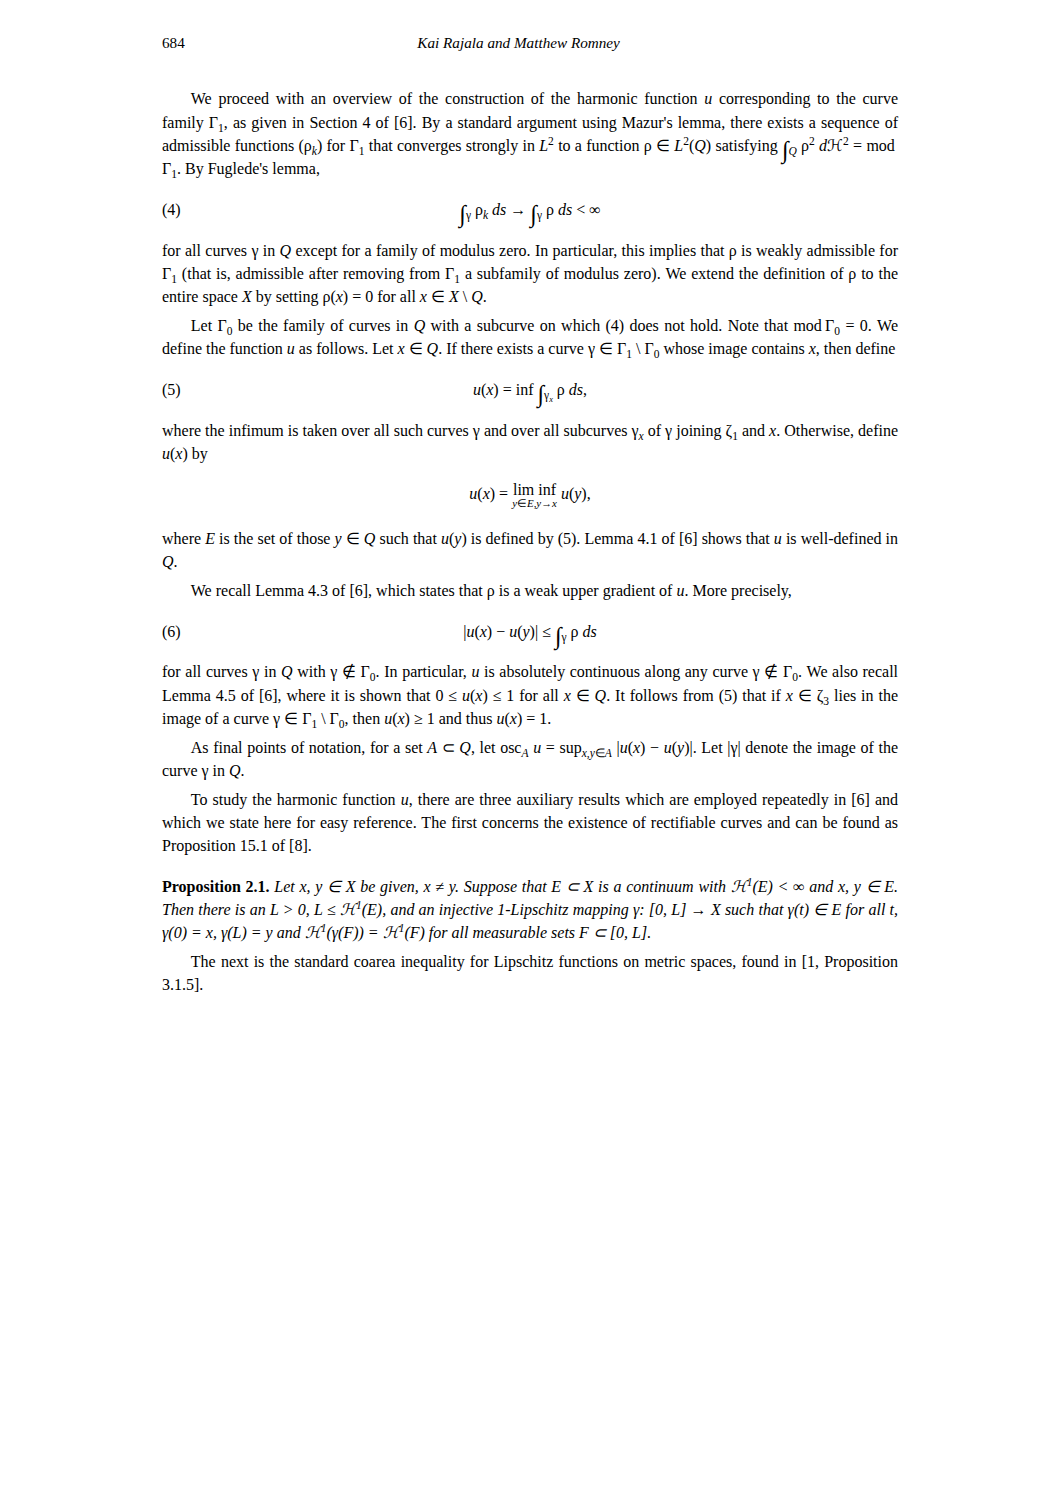684 Kai Rajala and Matthew Romney
We proceed with an overview of the construction of the harmonic function u corresponding to the curve family Γ1, as given in Section 4 of [6]. By a standard argument using Mazur's lemma, there exists a sequence of admissible functions (ρk) for Γ1 that converges strongly in L2 to a function ρ ∈ L2(Q) satisfying ∫Q ρ2 d ℋ2 = mod Γ1. By Fuglede's lemma,
(4) ∫γ ρk ds → ∫γ ρ ds < ∞
for all curves γ in Q except for a family of modulus zero. In particular, this implies that ρ is weakly admissible for Γ1 (that is, admissible after removing from Γ1 a subfamily of modulus zero). We extend the definition of ρ to the entire space X by setting ρ(x) = 0 for all x ∈ X \ Q.
Let Γ0 be the family of curves in Q with a subcurve on which (4) does not hold. Note that mod Γ0 = 0. We define the function u as follows. Let x ∈ Q. If there exists a curve γ ∈ Γ1 \ Γ0 whose image contains x, then define
(5) u(x) = inf ∫γx ρ ds,
where the infimum is taken over all such curves γ and over all subcurves γx of γ joining ζ1 and x. Otherwise, define u(x) by
u(x) = lim inf y∈E,y→x u(y),
where E is the set of those y ∈ Q such that u(y) is defined by (5). Lemma 4.1 of [6] shows that u is well-defined in Q.
We recall Lemma 4.3 of [6], which states that ρ is a weak upper gradient of u. More precisely,
(6) |u(x) − u(y)| ≤ ∫γ ρ ds
for all curves γ in Q with γ ∉ Γ0. In particular, u is absolutely continuous along any curve γ ∉ Γ0. We also recall Lemma 4.5 of [6], where it is shown that 0 ≤ u(x) ≤ 1 for all x ∈ Q. It follows from (5) that if x ∈ ζ3 lies in the image of a curve γ ∈ Γ1 \ Γ0, then u(x) ≥ 1 and thus u(x) = 1.
As final points of notation, for a set A ⊂ Q, let oscA u = supx,y∈A |u(x) − u(y)|. Let |γ| denote the image of the curve γ in Q.
To study the harmonic function u, there are three auxiliary results which are employed repeatedly in [6] and which we state here for easy reference. The first concerns the existence of rectifiable curves and can be found as Proposition 15.1 of [8].
Proposition 2.1. Let x, y ∈ X be given, x ≠ y. Suppose that E ⊂ X is a continuum with ℋ1(E) < ∞ and x, y ∈ E. Then there is an L > 0, L ≤ ℋ1(E), and an injective 1-Lipschitz mapping γ: [0, L] → X such that γ(t) ∈ E for all t, γ(0) = x, γ(L) = y and ℋ1(γ(F)) = ℋ1(F) for all measurable sets F ⊂ [0, L].
The next is the standard coarea inequality for Lipschitz functions on metric spaces, found in [1, Proposition 3.1.5].